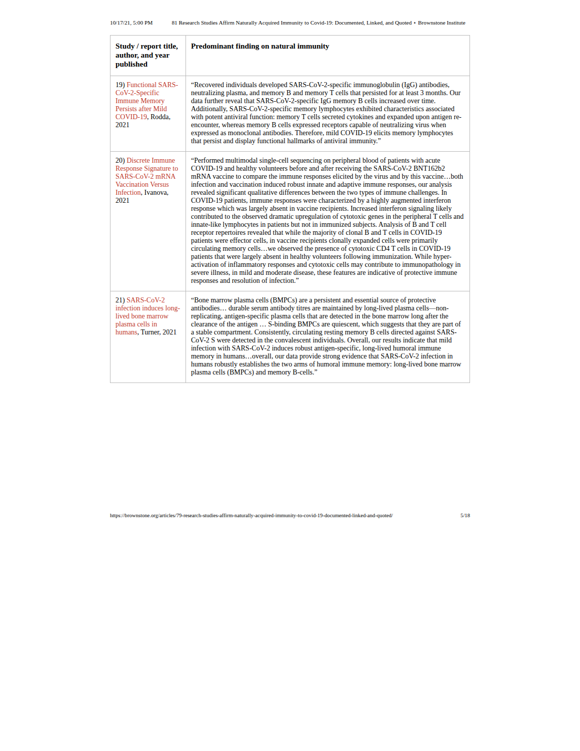10/17/21, 5:00 PM 81 Research Studies Affirm Naturally Acquired Immunity to Covid-19: Documented, Linked, and Quoted ⋆ Brownstone Institute
| Study / report title, author, and year published | Predominant finding on natural immunity |
| --- | --- |
| 19) Functional SARS-CoV-2-Specific Immune Memory Persists after Mild COVID-19 , Rodda, 2021 | “Recovered individuals developed SARS-CoV-2-specific immunoglobulin (IgG) antibodies, neutralizing plasma, and memory B and memory T cells that persisted for at least 3 months. Our data further reveal that SARS-CoV-2-specific IgG memory B cells increased over time. Additionally, SARS-CoV-2-specific memory lymphocytes exhibited characteristics associated with potent antiviral function: memory T cells secreted cytokines and expanded upon antigen re-encounter, whereas memory B cells expressed receptors capable of neutralizing virus when expressed as monoclonal antibodies. Therefore, mild COVID-19 elicits memory lymphocytes that persist and display functional hallmarks of antiviral immunity.” |
| 20) Discrete Immune Response Signature to SARS-CoV-2 mRNA Vaccination Versus Infection , Ivanova, 2021 | “Performed multimodal single-cell sequencing on peripheral blood of patients with acute COVID-19 and healthy volunteers before and after receiving the SARS-CoV-2 BNT162b2 mRNA vaccine to compare the immune responses elicited by the virus and by this vaccine…both infection and vaccination induced robust innate and adaptive immune responses, our analysis revealed significant qualitative differences between the two types of immune challenges. In COVID-19 patients, immune responses were characterized by a highly augmented interferon response which was largely absent in vaccine recipients. Increased interferon signaling likely contributed to the observed dramatic upregulation of cytotoxic genes in the peripheral T cells and innate-like lymphocytes in patients but not in immunized subjects. Analysis of B and T cell receptor repertoires revealed that while the majority of clonal B and T cells in COVID-19 patients were effector cells, in vaccine recipients clonally expanded cells were primarily circulating memory cells…we observed the presence of cytotoxic CD4 T cells in COVID-19 patients that were largely absent in healthy volunteers following immunization. While hyper-activation of inflammatory responses and cytotoxic cells may contribute to immunopathology in severe illness, in mild and moderate disease, these features are indicative of protective immune responses and resolution of infection.” |
| 21) SARS-CoV-2 infection induces long-lived bone marrow plasma cells in humans , Turner, 2021 | “Bone marrow plasma cells (BMPCs) are a persistent and essential source of protective antibodies… durable serum antibody titres are maintained by long-lived plasma cells—non-replicating, antigen-specific plasma cells that are detected in the bone marrow long after the clearance of the antigen … S-binding BMPCs are quiescent, which suggests that they are part of a stable compartment. Consistently, circulating resting memory B cells directed against SARS-CoV-2 S were detected in the convalescent individuals. Overall, our results indicate that mild infection with SARS-CoV-2 induces robust antigen-specific, long-lived humoral immune memory in humans…overall, our data provide strong evidence that SARS-CoV-2 infection in humans robustly establishes the two arms of humoral immune memory: long-lived bone marrow plasma cells (BMPCs) and memory B-cells.” |
https://brownstone.org/articles/79-research-studies-affirm-naturally-acquired-immunity-to-covid-19-documented-linked-and-quoted/ 5/18